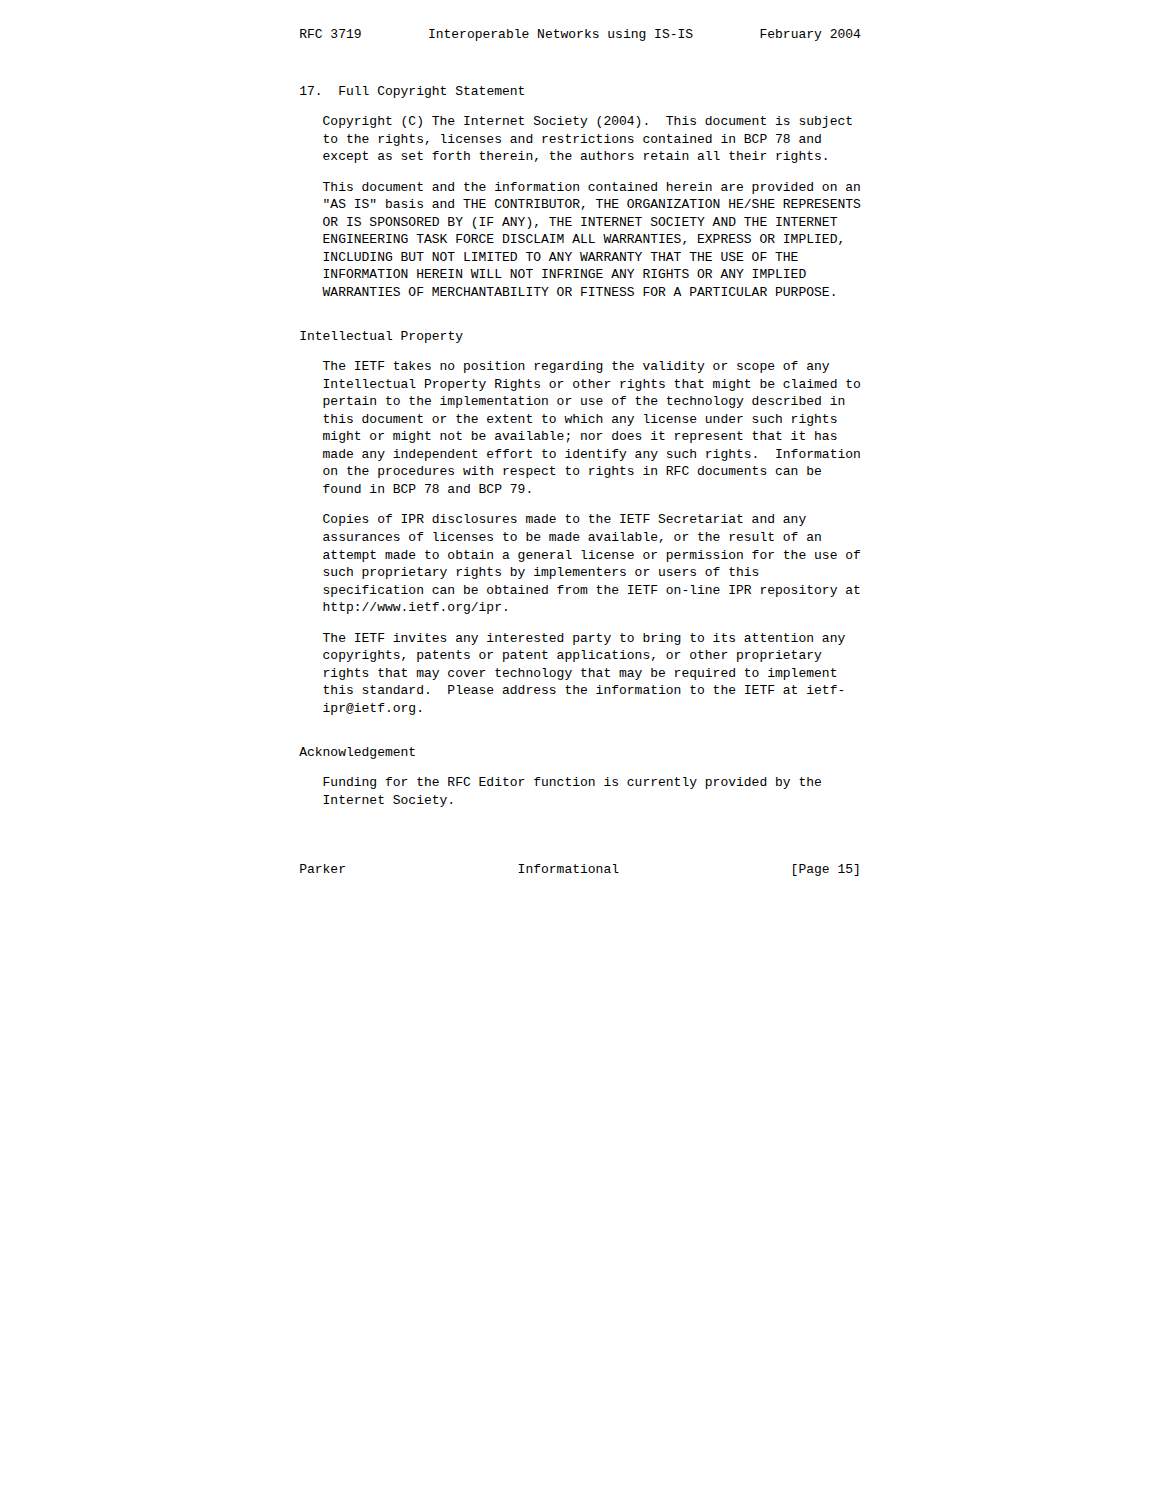RFC 3719 Interoperable Networks using IS-IS February 2004
17. Full Copyright Statement
Copyright (C) The Internet Society (2004). This document is subject to the rights, licenses and restrictions contained in BCP 78 and except as set forth therein, the authors retain all their rights.
This document and the information contained herein are provided on an "AS IS" basis and THE CONTRIBUTOR, THE ORGANIZATION HE/SHE REPRESENTS OR IS SPONSORED BY (IF ANY), THE INTERNET SOCIETY AND THE INTERNET ENGINEERING TASK FORCE DISCLAIM ALL WARRANTIES, EXPRESS OR IMPLIED, INCLUDING BUT NOT LIMITED TO ANY WARRANTY THAT THE USE OF THE INFORMATION HEREIN WILL NOT INFRINGE ANY RIGHTS OR ANY IMPLIED WARRANTIES OF MERCHANTABILITY OR FITNESS FOR A PARTICULAR PURPOSE.
Intellectual Property
The IETF takes no position regarding the validity or scope of any Intellectual Property Rights or other rights that might be claimed to pertain to the implementation or use of the technology described in this document or the extent to which any license under such rights might or might not be available; nor does it represent that it has made any independent effort to identify any such rights. Information on the procedures with respect to rights in RFC documents can be found in BCP 78 and BCP 79.
Copies of IPR disclosures made to the IETF Secretariat and any assurances of licenses to be made available, or the result of an attempt made to obtain a general license or permission for the use of such proprietary rights by implementers or users of this specification can be obtained from the IETF on-line IPR repository at http://www.ietf.org/ipr.
The IETF invites any interested party to bring to its attention any copyrights, patents or patent applications, or other proprietary rights that may cover technology that may be required to implement this standard. Please address the information to the IETF at ietf-ipr@ietf.org.
Acknowledgement
Funding for the RFC Editor function is currently provided by the Internet Society.
Parker Informational [Page 15]